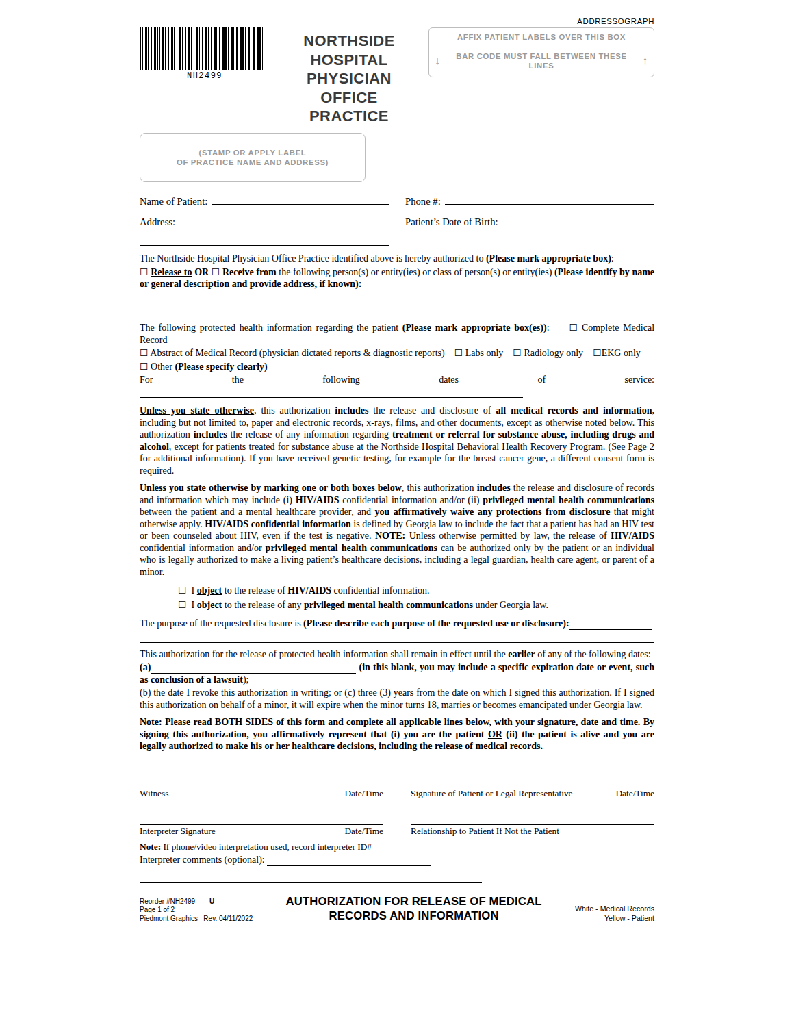ADDRESSOGRAPH
NH2499
NORTHSIDE HOSPITAL
PHYSICIAN OFFICE PRACTICE
AFFIX PATIENT LABELS OVER THIS BOX
↓ BAR CODE MUST FALL BETWEEN THESE LINES ↑
(STAMP OR APPLY LABEL
OF PRACTICE NAME AND ADDRESS)
Name of Patient:
Phone #:
Address:
Patient’s Date of Birth:
The Northside Hospital Physician Office Practice identified above is hereby authorized to (Please mark appropriate box):
☐ Release to OR ☐ Receive from the following person(s) or entity(ies) or class of person(s) or entity(ies) (Please identify by name or general description and provide address, if known):
The following protected health information regarding the patient (Please mark appropriate box(es)): ☐ Complete Medical Record
☐ Abstract of Medical Record (physician dictated reports & diagnostic reports) ☐ Labs only ☐ Radiology only ☐EKG only
☐ Other (Please specify clearly)
For the following dates of service:
Unless you state otherwise, this authorization includes the release and disclosure of all medical records and information, including but not limited to, paper and electronic records, x-rays, films, and other documents, except as otherwise noted below. This authorization includes the release of any information regarding treatment or referral for substance abuse, including drugs and alcohol, except for patients treated for substance abuse at the Northside Hospital Behavioral Health Recovery Program. (See Page 2 for additional information). If you have received genetic testing, for example for the breast cancer gene, a different consent form is required.
Unless you state otherwise by marking one or both boxes below, this authorization includes the release and disclosure of records and information which may include (i) HIV/AIDS confidential information and/or (ii) privileged mental health communications between the patient and a mental healthcare provider, and you affirmatively waive any protections from disclosure that might otherwise apply. HIV/AIDS confidential information is defined by Georgia law to include the fact that a patient has had an HIV test or been counseled about HIV, even if the test is negative. NOTE: Unless otherwise permitted by law, the release of HIV/AIDS confidential information and/or privileged mental health communications can be authorized only by the patient or an individual who is legally authorized to make a living patient’s healthcare decisions, including a legal guardian, health care agent, or parent of a minor.
☐ I object to the release of HIV/AIDS confidential information.
☐ I object to the release of any privileged mental health communications under Georgia law.
The purpose of the requested disclosure is (Please describe each purpose of the requested use or disclosure):
This authorization for the release of protected health information shall remain in effect until the earlier of any of the following dates:
(a) (in this blank, you may include a specific expiration date or event, such as conclusion of a lawsuit);
(b) the date I revoke this authorization in writing; or (c) three (3) years from the date on which I signed this authorization. If I signed this authorization on behalf of a minor, it will expire when the minor turns 18, marries or becomes emancipated under Georgia law.
Note: Please read BOTH SIDES of this form and complete all applicable lines below, with your signature, date and time. By signing this authorization, you affirmatively represent that (i) you are the patient OR (ii) the patient is alive and you are legally authorized to make his or her healthcare decisions, including the release of medical records.
Witness Date/Time
Signature of Patient or Legal Representative Date/Time
Interpreter Signature Date/Time
Relationship to Patient If Not the Patient
Note: If phone/video interpretation used, record interpreter ID#
Interpreter comments (optional):
Reorder #NH2499 U
Page 1 of 2
Piedmont Graphics Rev. 04/11/2022
AUTHORIZATION FOR RELEASE OF MEDICAL RECORDS AND INFORMATION
White - Medical Records
Yellow - Patient